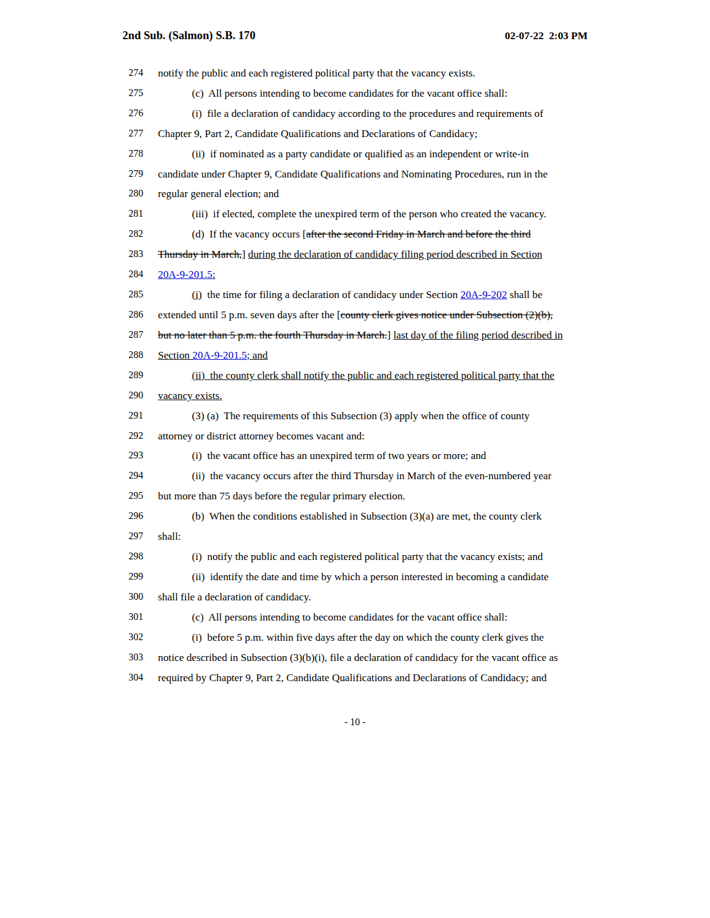2nd Sub. (Salmon) S.B. 170 02-07-22 2:03 PM
notify the public and each registered political party that the vacancy exists.
(c) All persons intending to become candidates for the vacant office shall:
(i) file a declaration of candidacy according to the procedures and requirements of
Chapter 9, Part 2, Candidate Qualifications and Declarations of Candidacy;
(ii) if nominated as a party candidate or qualified as an independent or write-in
candidate under Chapter 9, Candidate Qualifications and Nominating Procedures, run in the
regular general election; and
(iii) if elected, complete the unexpired term of the person who created the vacancy.
(d) If the vacancy occurs [after the second Friday in March and before the third
Thursday in March,] during the declaration of candidacy filing period described in Section
20A-9-201.5:
(i) the time for filing a declaration of candidacy under Section 20A-9-202 shall be
extended until 5 p.m. seven days after the [county clerk gives notice under Subsection (2)(b),
but no later than 5 p.m. the fourth Thursday in March.] last day of the filing period described in
Section 20A-9-201.5; and
(ii) the county clerk shall notify the public and each registered political party that the
vacancy exists.
(3) (a) The requirements of this Subsection (3) apply when the office of county
attorney or district attorney becomes vacant and:
(i) the vacant office has an unexpired term of two years or more; and
(ii) the vacancy occurs after the third Thursday in March of the even-numbered year
but more than 75 days before the regular primary election.
(b) When the conditions established in Subsection (3)(a) are met, the county clerk
shall:
(i) notify the public and each registered political party that the vacancy exists; and
(ii) identify the date and time by which a person interested in becoming a candidate
shall file a declaration of candidacy.
(c) All persons intending to become candidates for the vacant office shall:
(i) before 5 p.m. within five days after the day on which the county clerk gives the
notice described in Subsection (3)(b)(i), file a declaration of candidacy for the vacant office as
required by Chapter 9, Part 2, Candidate Qualifications and Declarations of Candidacy; and
- 10 -